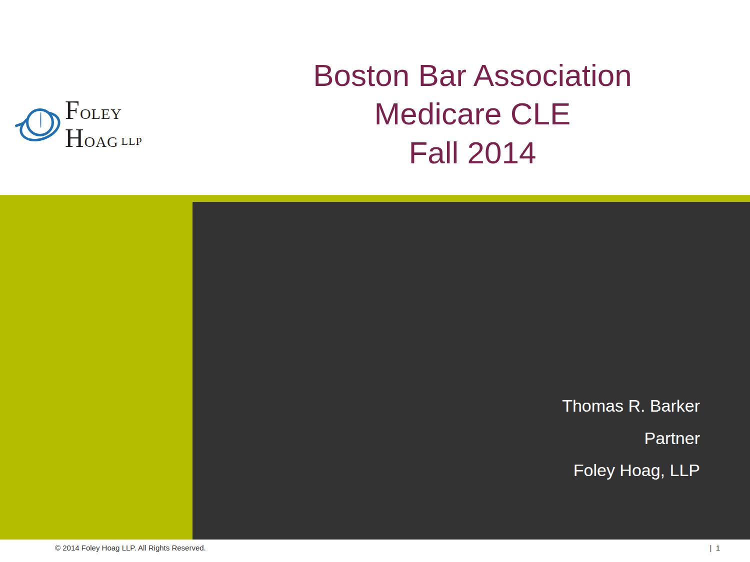FOLEY
HOAG LLP
Boston Bar Association
Medicare CLE
Fall 2014
Thomas R. Barker
Partner
Foley Hoag, LLP
© 2014 Foley Hoag LLP. All Rights Reserved.
| 1